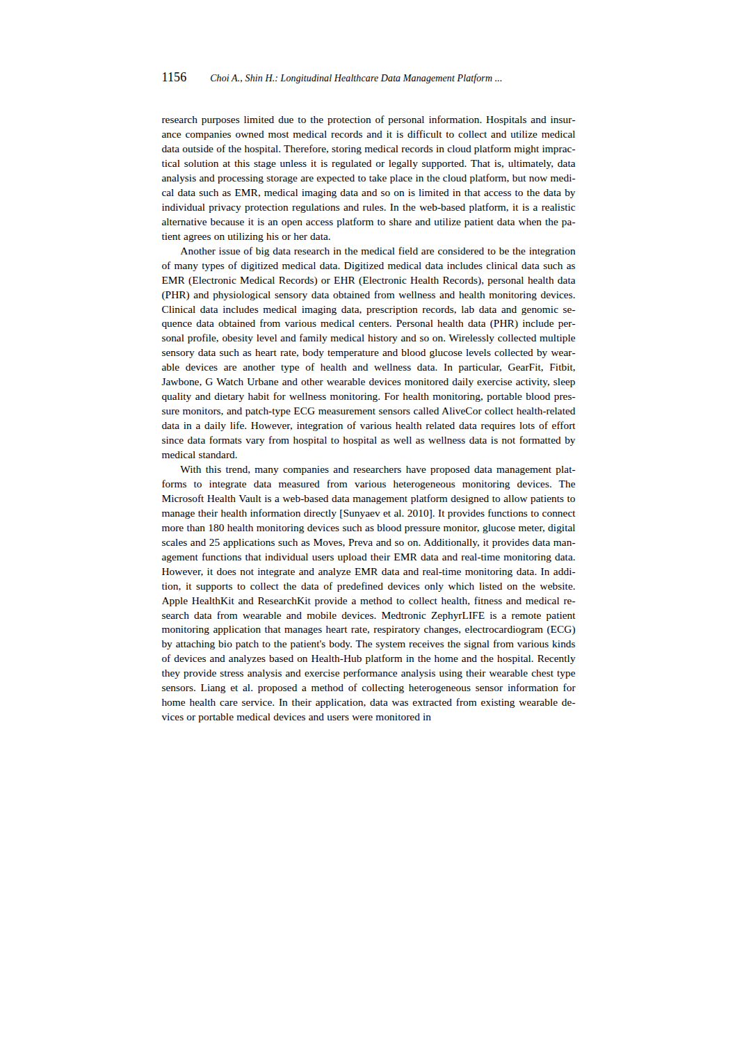1156 Choi A., Shin H.: Longitudinal Healthcare Data Management Platform ...
research purposes limited due to the protection of personal information. Hospitals and insurance companies owned most medical records and it is difficult to collect and utilize medical data outside of the hospital. Therefore, storing medical records in cloud platform might impractical solution at this stage unless it is regulated or legally supported. That is, ultimately, data analysis and processing storage are expected to take place in the cloud platform, but now medical data such as EMR, medical imaging data and so on is limited in that access to the data by individual privacy protection regulations and rules. In the web-based platform, it is a realistic alternative because it is an open access platform to share and utilize patient data when the patient agrees on utilizing his or her data.
Another issue of big data research in the medical field are considered to be the integration of many types of digitized medical data. Digitized medical data includes clinical data such as EMR (Electronic Medical Records) or EHR (Electronic Health Records), personal health data (PHR) and physiological sensory data obtained from wellness and health monitoring devices. Clinical data includes medical imaging data, prescription records, lab data and genomic sequence data obtained from various medical centers. Personal health data (PHR) include personal profile, obesity level and family medical history and so on. Wirelessly collected multiple sensory data such as heart rate, body temperature and blood glucose levels collected by wearable devices are another type of health and wellness data. In particular, GearFit, Fitbit, Jawbone, G Watch Urbane and other wearable devices monitored daily exercise activity, sleep quality and dietary habit for wellness monitoring. For health monitoring, portable blood pressure monitors, and patch-type ECG measurement sensors called AliveCor collect health-related data in a daily life. However, integration of various health related data requires lots of effort since data formats vary from hospital to hospital as well as wellness data is not formatted by medical standard.
With this trend, many companies and researchers have proposed data management platforms to integrate data measured from various heterogeneous monitoring devices. The Microsoft Health Vault is a web-based data management platform designed to allow patients to manage their health information directly [Sunyaev et al. 2010]. It provides functions to connect more than 180 health monitoring devices such as blood pressure monitor, glucose meter, digital scales and 25 applications such as Moves, Preva and so on. Additionally, it provides data management functions that individual users upload their EMR data and real-time monitoring data. However, it does not integrate and analyze EMR data and real-time monitoring data. In addition, it supports to collect the data of predefined devices only which listed on the website. Apple HealthKit and ResearchKit provide a method to collect health, fitness and medical research data from wearable and mobile devices. Medtronic ZephyrLIFE is a remote patient monitoring application that manages heart rate, respiratory changes, electrocardiogram (ECG) by attaching bio patch to the patient's body. The system receives the signal from various kinds of devices and analyzes based on Health-Hub platform in the home and the hospital. Recently they provide stress analysis and exercise performance analysis using their wearable chest type sensors. Liang et al. proposed a method of collecting heterogeneous sensor information for home health care service. In their application, data was extracted from existing wearable devices or portable medical devices and users were monitored in